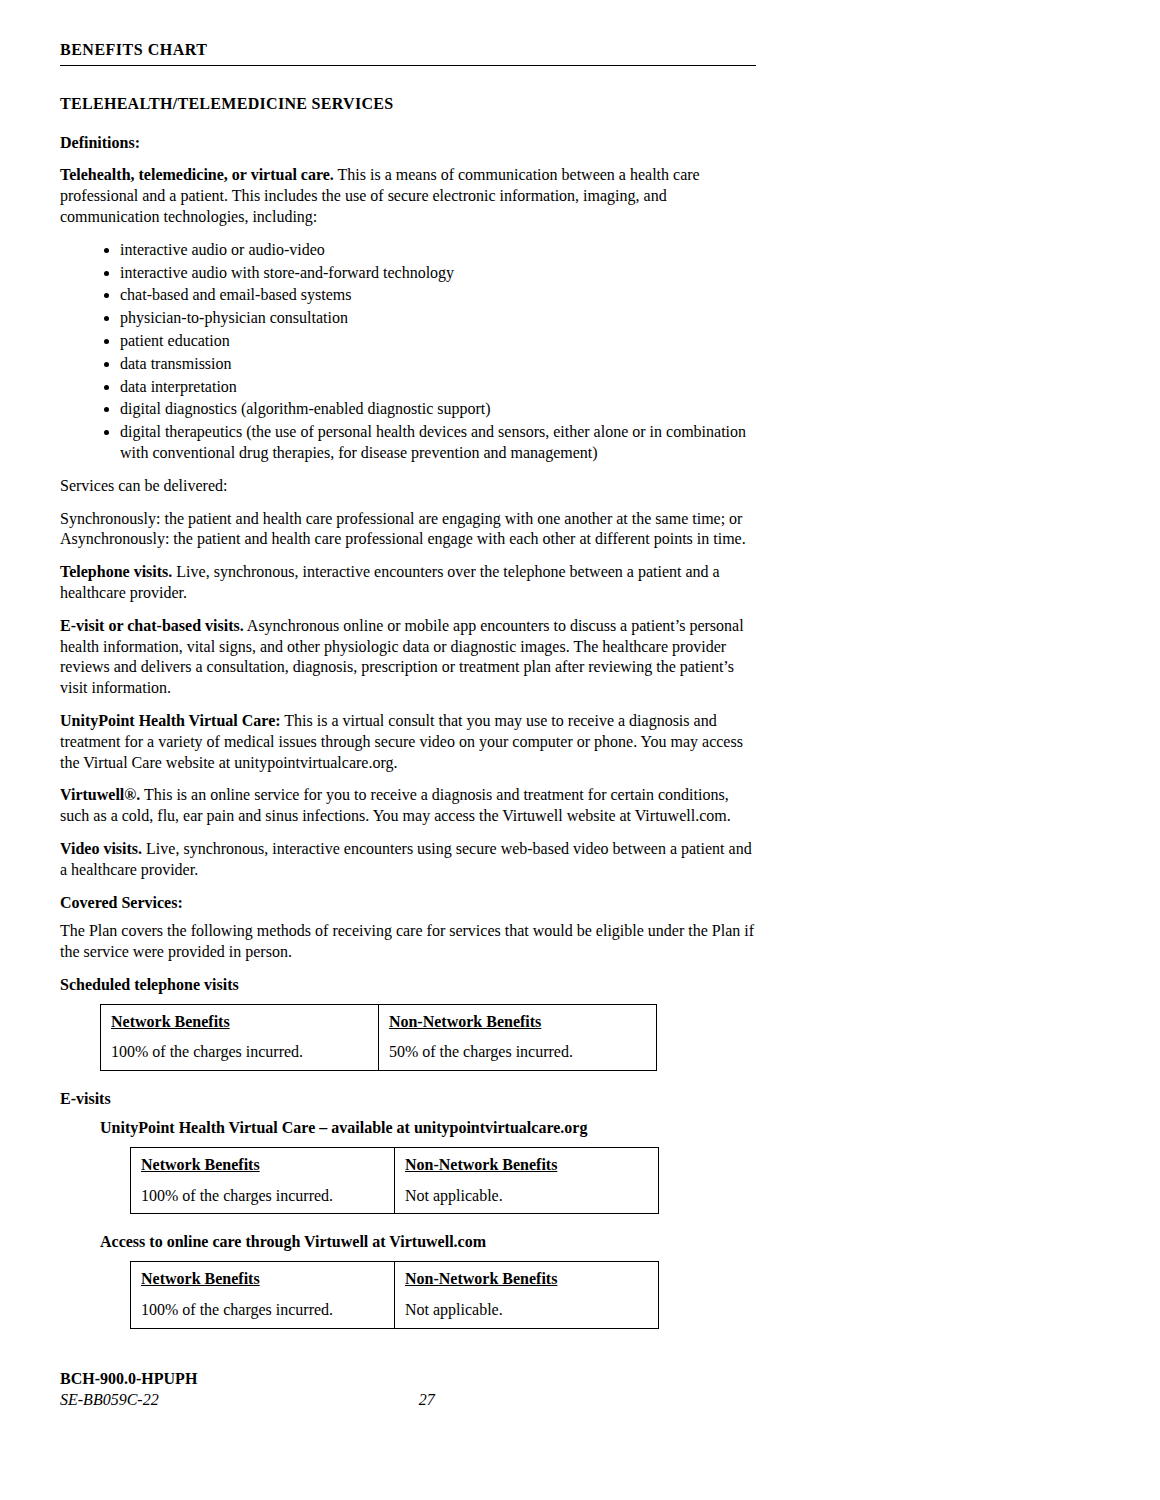BENEFITS CHART
TELEHEALTH/TELEMEDICINE SERVICES
Definitions:
Telehealth, telemedicine, or virtual care. This is a means of communication between a health care professional and a patient. This includes the use of secure electronic information, imaging, and communication technologies, including:
interactive audio or audio-video
interactive audio with store-and-forward technology
chat-based and email-based systems
physician-to-physician consultation
patient education
data transmission
data interpretation
digital diagnostics (algorithm-enabled diagnostic support)
digital therapeutics (the use of personal health devices and sensors, either alone or in combination with conventional drug therapies, for disease prevention and management)
Services can be delivered:
Synchronously: the patient and health care professional are engaging with one another at the same time; or
Asynchronously: the patient and health care professional engage with each other at different points in time.
Telephone visits. Live, synchronous, interactive encounters over the telephone between a patient and a healthcare provider.
E-visit or chat-based visits. Asynchronous online or mobile app encounters to discuss a patient’s personal health information, vital signs, and other physiologic data or diagnostic images. The healthcare provider reviews and delivers a consultation, diagnosis, prescription or treatment plan after reviewing the patient’s visit information.
UnityPoint Health Virtual Care: This is a virtual consult that you may use to receive a diagnosis and treatment for a variety of medical issues through secure video on your computer or phone. You may access the Virtual Care website at unitypointvirtualcare.org.
Virtuwell®. This is an online service for you to receive a diagnosis and treatment for certain conditions, such as a cold, flu, ear pain and sinus infections. You may access the Virtuwell website at Virtuwell.com.
Video visits. Live, synchronous, interactive encounters using secure web-based video between a patient and a healthcare provider.
Covered Services:
The Plan covers the following methods of receiving care for services that would be eligible under the Plan if the service were provided in person.
Scheduled telephone visits
| Network Benefits 100% of the charges incurred. | Non-Network Benefits 50% of the charges incurred. |
E-visits
UnityPoint Health Virtual Care – available at unitypointvirtualcare.org
| Network Benefits 100% of the charges incurred. | Non-Network Benefits Not applicable. |
Access to online care through Virtuwell at Virtuwell.com
| Network Benefits 100% of the charges incurred. | Non-Network Benefits Not applicable. |
BCH-900.0-HPUPH
SE-BB059C-22 27